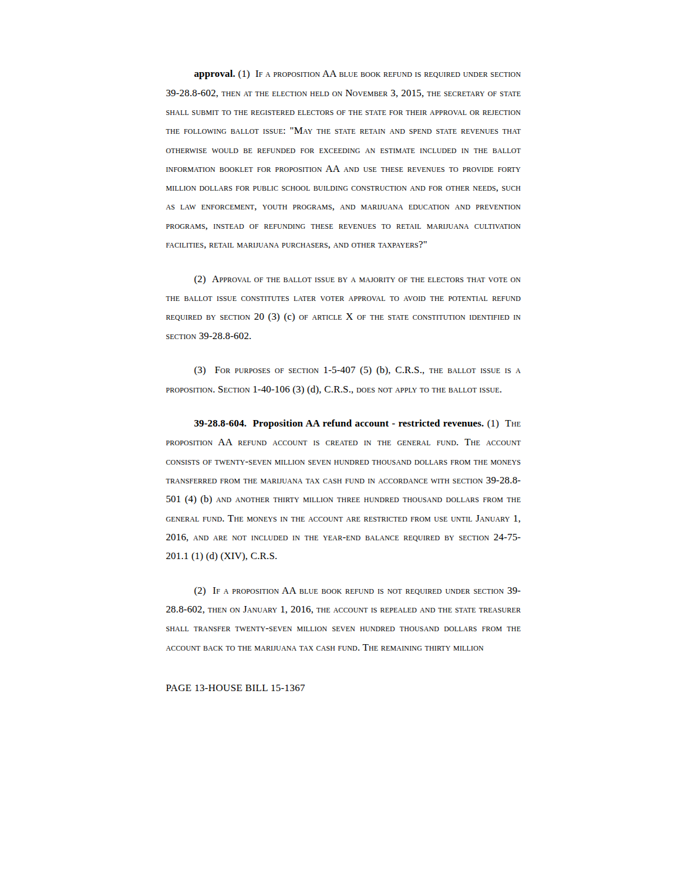approval. (1) If a proposition AA blue book refund is required under section 39-28.8-602, then at the election held on November 3, 2015, the secretary of state shall submit to the registered electors of the state for their approval or rejection the following ballot issue: "May the state retain and spend state revenues that otherwise would be refunded for exceeding an estimate included in the ballot information booklet for proposition AA and use these revenues to provide forty million dollars for public school building construction and for other needs, such as law enforcement, youth programs, and marijuana education and prevention programs, instead of refunding these revenues to retail marijuana cultivation facilities, retail marijuana purchasers, and other taxpayers?"
(2) Approval of the ballot issue by a majority of the electors that vote on the ballot issue constitutes later voter approval to avoid the potential refund required by section 20 (3) (c) of article X of the state constitution identified in section 39-28.8-602.
(3) For purposes of section 1-5-407 (5) (b), C.R.S., the ballot issue is a proposition. Section 1-40-106 (3) (d), C.R.S., does not apply to the ballot issue.
39-28.8-604. Proposition AA refund account - restricted revenues. (1) The proposition AA refund account is created in the general fund. The account consists of twenty-seven million seven hundred thousand dollars from the moneys transferred from the marijuana tax cash fund in accordance with section 39-28.8-501 (4) (b) and another thirty million three hundred thousand dollars from the general fund. The moneys in the account are restricted from use until January 1, 2016, and are not included in the year-end balance required by section 24-75-201.1 (1) (d) (XIV), C.R.S.
(2) If a proposition AA blue book refund is not required under section 39-28.8-602, then on January 1, 2016, the account is repealed and the state treasurer shall transfer twenty-seven million seven hundred thousand dollars from the account back to the marijuana tax cash fund. The remaining thirty million
PAGE 13-HOUSE BILL 15-1367